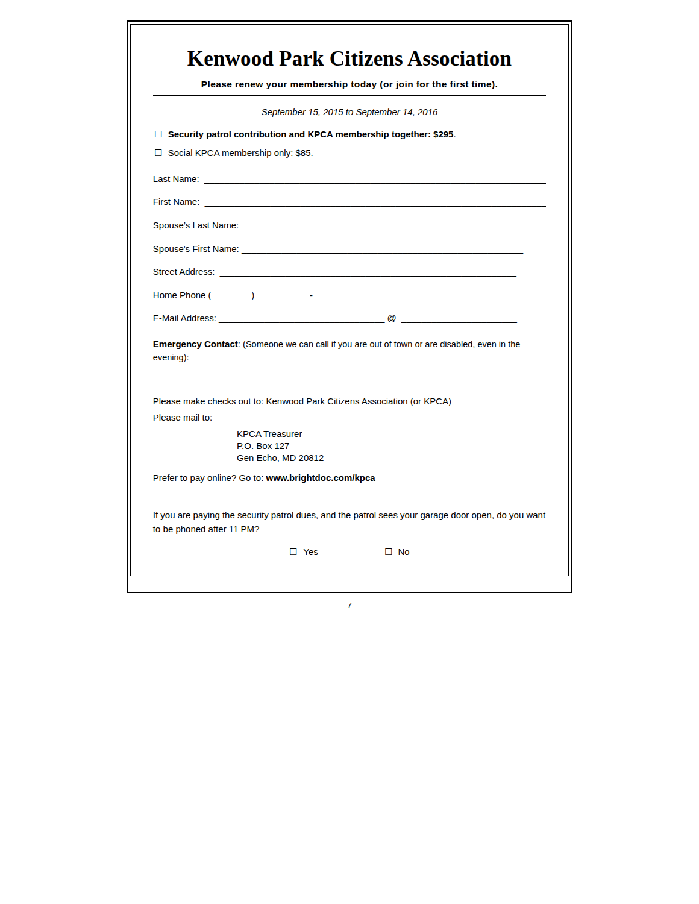Kenwood Park Citizens Association
Please renew your membership today (or join for the first time).
September 15, 2015 to September 14, 2016
☐Security patrol contribution and KPCA membership together: $295.
☐Social KPCA membership only: $85.
Last Name: _______________________________________________________________________
First Name: _______________________________________________________________________
Spouse’s Last Name: _______________________________________________________
Spouse's First Name: ________________________________________________________
Street Address: ___________________________________________________________
Home Phone (________) __________-__________________
E-Mail Address: _________________________________ @ _______________________
Emergency Contact: (Someone we can call if you are out of town or are disabled, even in the evening):
Please make checks out to: Kenwood Park Citizens Association (or KPCA)
Please mail to:
KPCA Treasurer
P.O. Box 127
Gen Echo, MD 20812
Prefer to pay online? Go to: www.brightdoc.com/kpca
If you are paying the security patrol dues, and the patrol sees your garage door open, do you want to be phoned after 11 PM?
☐Yes ☐No
7